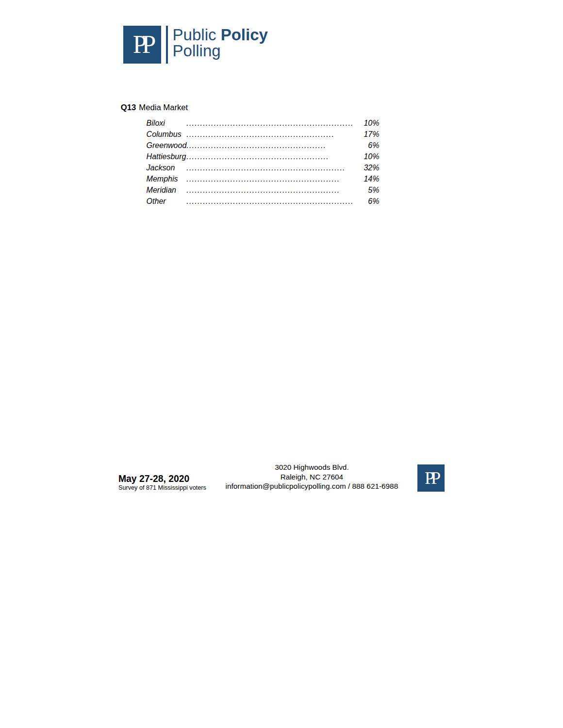PP
Public Policy
Polling
Q13 Media Market
| Biloxi | ............................................................. | 10% |
| Columbus | ...................................................... | 17% |
| Greenwood | ................................................... | 6% |
| Hattiesburg | .................................................... | 10% |
| Jackson | .......................................................... | 32% |
| Memphis | ........................................................ | 14% |
| Meridian | ........................................................ | 5% |
| Other | ............................................................. | 6% |
May 27-28, 2020
Survey of 871 Mississippi voters
3020 Highwoods Blvd.
Raleigh, NC 27604
information@publicpolicypolling.com / 888 621-6988
PP